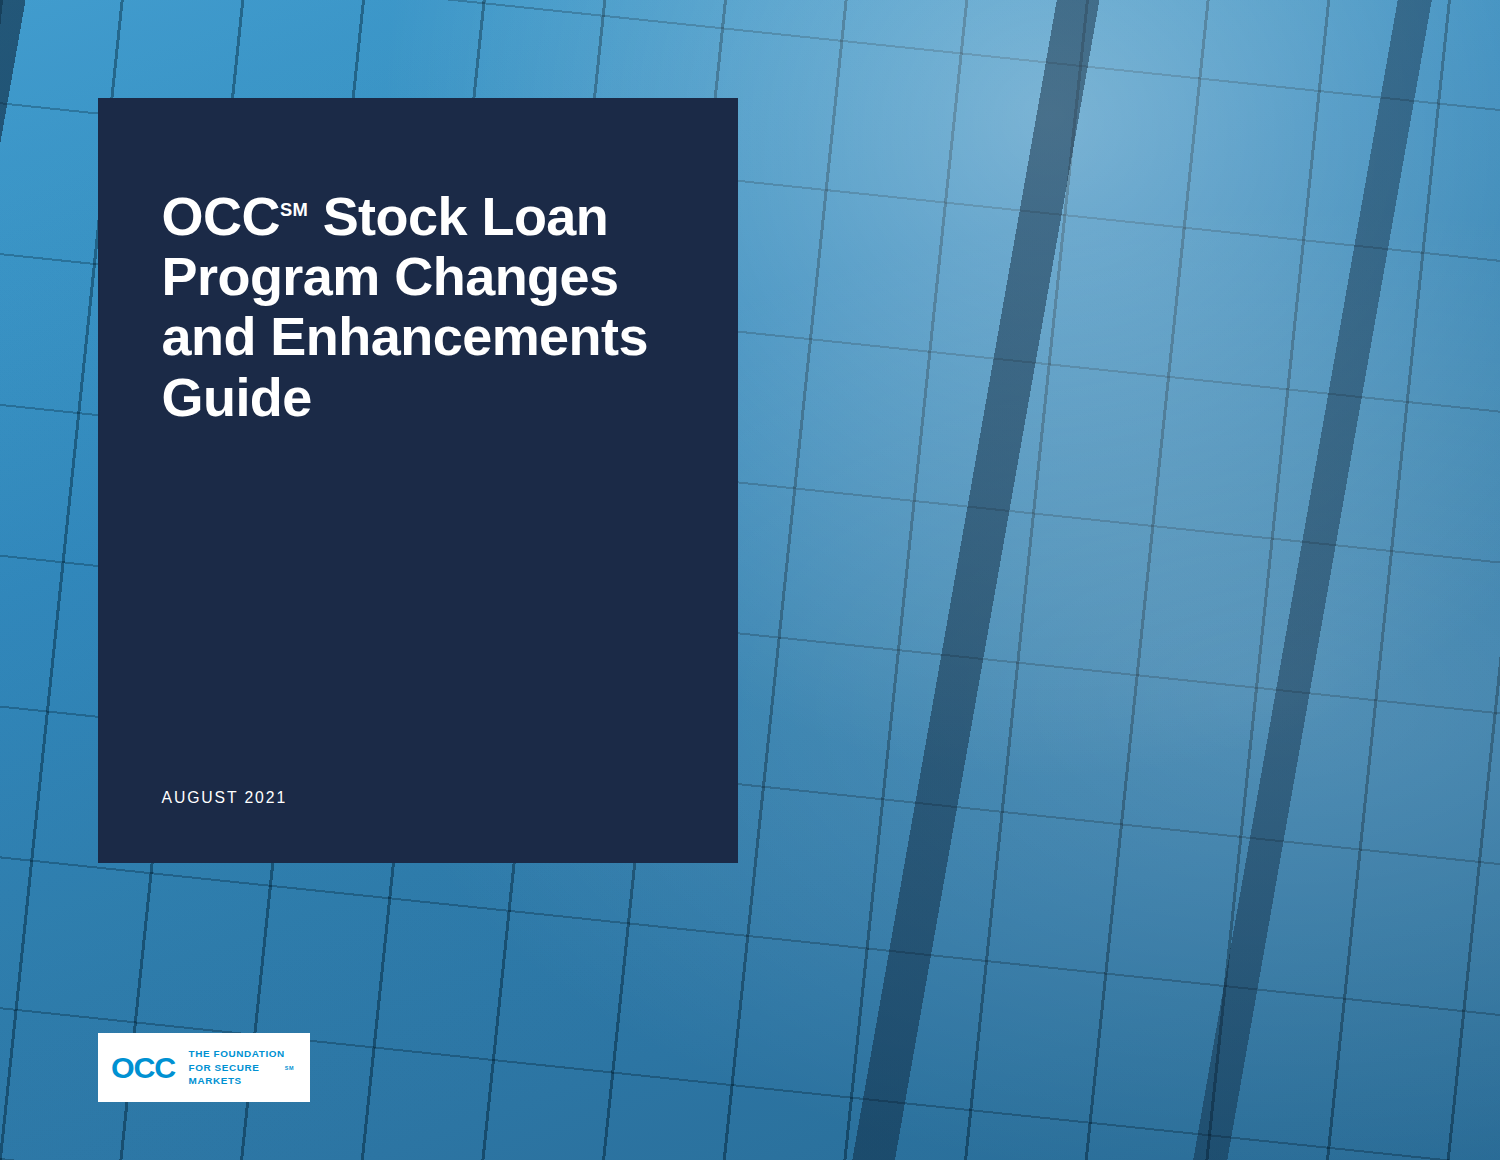OCCSM Stock Loan Program Changes and Enhancements Guide
August 2021
OCC
The Foundation
for Secure
MarketsSM